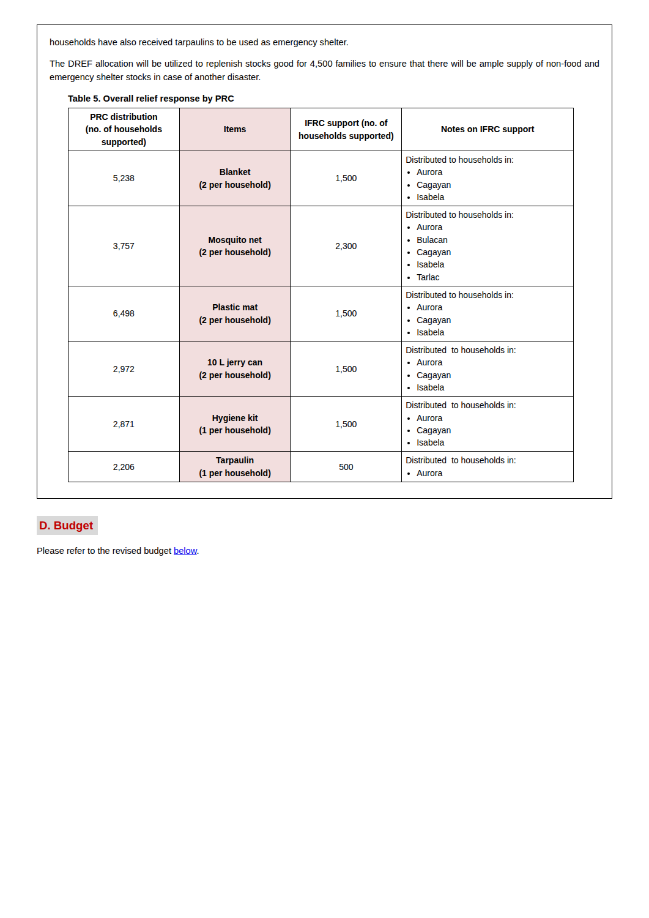households have also received tarpaulins to be used as emergency shelter.
The DREF allocation will be utilized to replenish stocks good for 4,500 families to ensure that there will be ample supply of non-food and emergency shelter stocks in case of another disaster.
Table 5. Overall relief response by PRC
| PRC distribution (no. of households supported) | Items | IFRC support (no. of households supported) | Notes on IFRC support |
| --- | --- | --- | --- |
| 5,238 | Blanket (2 per household) | 1,500 | Distributed to households in: Aurora Cagayan Isabela |
| 3,757 | Mosquito net (2 per household) | 2,300 | Distributed to households in: Aurora Bulacan Cagayan Isabela Tarlac |
| 6,498 | Plastic mat (2 per household) | 1,500 | Distributed to households in: Aurora Cagayan Isabela |
| 2,972 | 10 L jerry can (2 per household) | 1,500 | Distributed to households in: Aurora Cagayan Isabela |
| 2,871 | Hygiene kit (1 per household) | 1,500 | Distributed to households in: Aurora Cagayan Isabela |
| 2,206 | Tarpaulin (1 per household) | 500 | Distributed to households in: Aurora |
D. Budget
Please refer to the revised budget below.